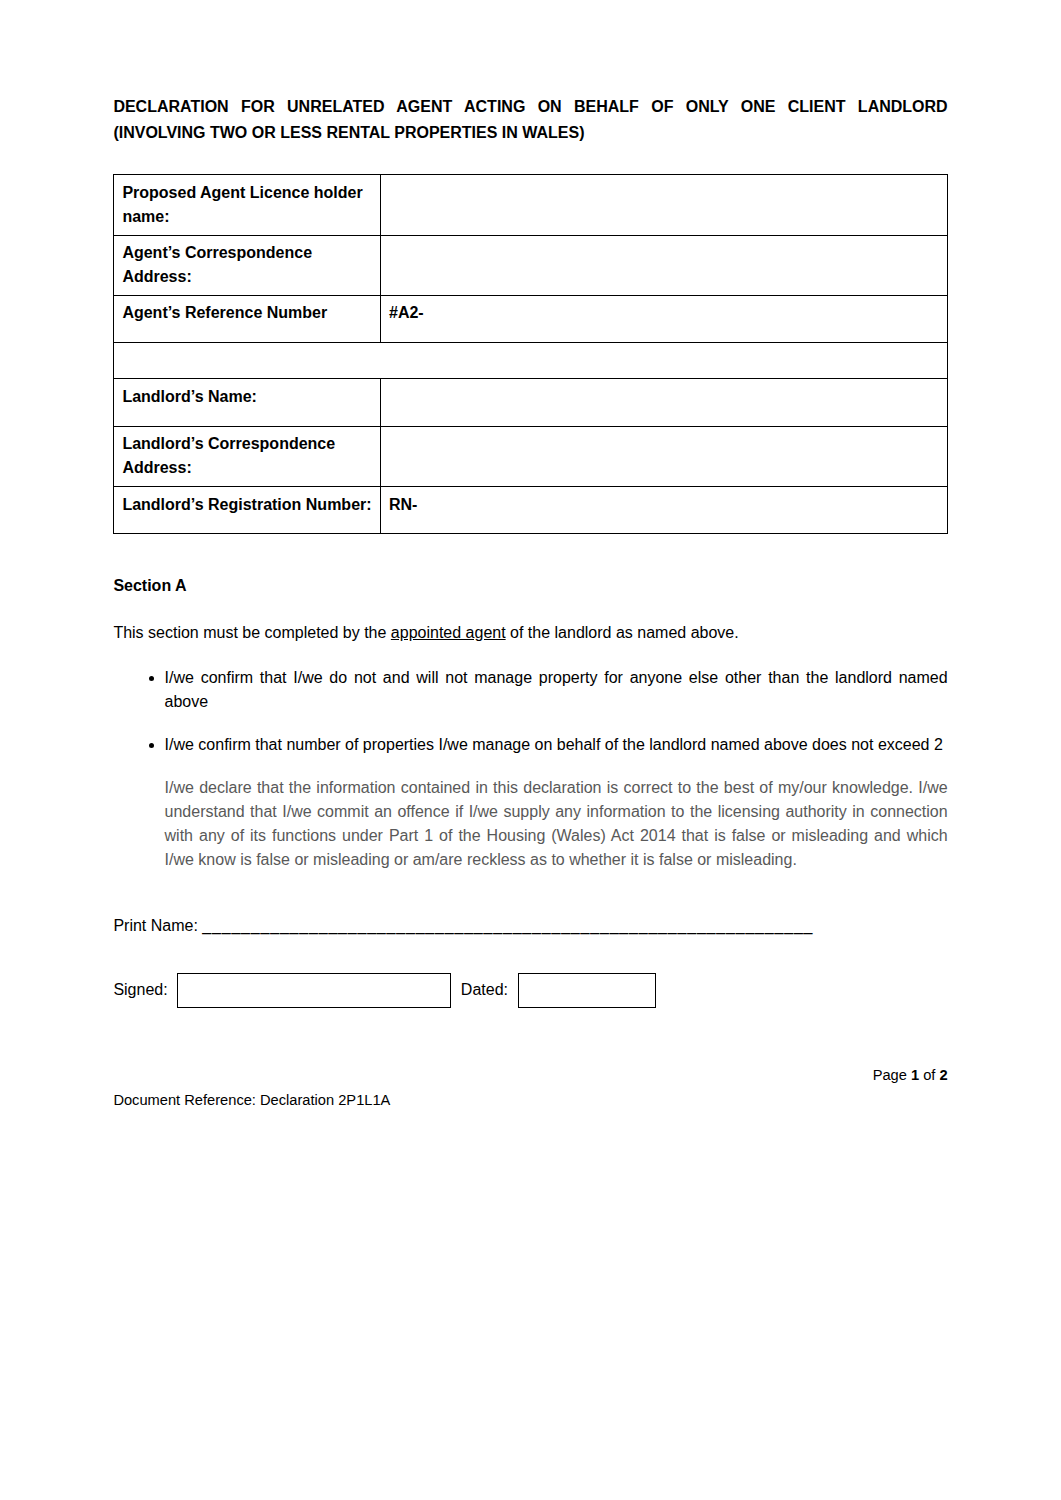Declaration for unrelated agent acting on behalf of only one client landlord (involving two or less rental properties in Wales)
| Proposed Agent Licence holder name: | |
| Agent’s Correspondence Address: | |
| Agent’s Reference Number | #A2- |
| Landlord’s Name: | |
| Landlord’s Correspondence Address: | |
| Landlord’s Registration Number: | RN- |
Section A
This section must be completed by the appointed agent of the landlord as named above.
I/we confirm that I/we do not and will not manage property for anyone else other than the landlord named above
I/we confirm that number of properties I/we manage on behalf of the landlord named above does not exceed 2
I/we declare that the information contained in this declaration is correct to the best of my/our knowledge. I/we understand that I/we commit an offence if I/we supply any information to the licensing authority in connection with any of its functions under Part 1 of the Housing (Wales) Act 2014 that is false or misleading and which I/we know is false or misleading or am/are reckless as to whether it is false or misleading.
Print Name: _______________________________________________________________
Signed: Dated:
Page 1 of 2
Document Reference: Declaration 2P1L1A